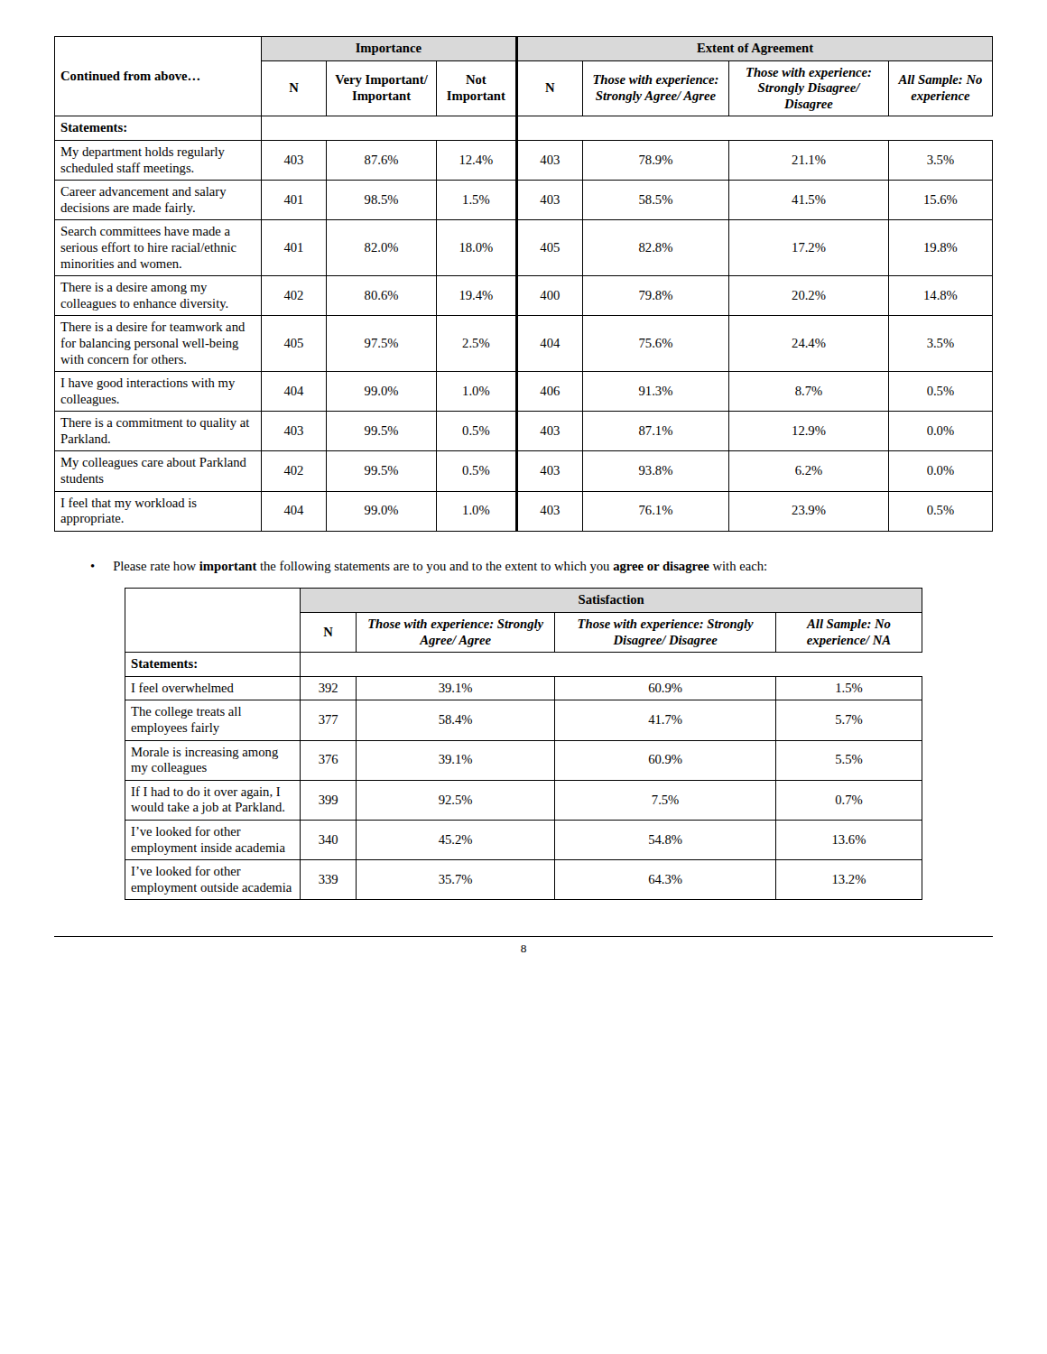| Continued from above… | Importance | Extent of Agreement |
| --- | --- | --- |
| N | Very Important/ Important | Not Important | N | Those with experience: Strongly Agree/ Agree | Those with experience: Strongly Disagree/ Disagree | All Sample: No experience |
| Statements: | | |
| My department holds regularly scheduled staff meetings. | 403 | 87.6% | 12.4% | 403 | 78.9% | 21.1% | 3.5% |
| Career advancement and salary decisions are made fairly. | 401 | 98.5% | 1.5% | 403 | 58.5% | 41.5% | 15.6% |
| Search committees have made a serious effort to hire racial/ethnic minorities and women. | 401 | 82.0% | 18.0% | 405 | 82.8% | 17.2% | 19.8% |
| There is a desire among my colleagues to enhance diversity. | 402 | 80.6% | 19.4% | 400 | 79.8% | 20.2% | 14.8% |
| There is a desire for teamwork and for balancing personal well-being with concern for others. | 405 | 97.5% | 2.5% | 404 | 75.6% | 24.4% | 3.5% |
| I have good interactions with my colleagues. | 404 | 99.0% | 1.0% | 406 | 91.3% | 8.7% | 0.5% |
| There is a commitment to quality at Parkland. | 403 | 99.5% | 0.5% | 403 | 87.1% | 12.9% | 0.0% |
| My colleagues care about Parkland students | 402 | 99.5% | 0.5% | 403 | 93.8% | 6.2% | 0.0% |
| I feel that my workload is appropriate. | 404 | 99.0% | 1.0% | 403 | 76.1% | 23.9% | 0.5% |
• Please rate how important the following statements are to you and to the extent to which you agree or disagree with each:
| | Satisfaction |
| --- | --- |
| N | Those with experience: Strongly Agree/ Agree | Those with experience: Strongly Disagree/ Disagree | All Sample: No experience/ NA |
| Statements: | |
| I feel overwhelmed | 392 | 39.1% | 60.9% | 1.5% |
| The college treats all employees fairly | 377 | 58.4% | 41.7% | 5.7% |
| Morale is increasing among my colleagues | 376 | 39.1% | 60.9% | 5.5% |
| If I had to do it over again, I would take a job at Parkland. | 399 | 92.5% | 7.5% | 0.7% |
| I’ve looked for other employment inside academia | 340 | 45.2% | 54.8% | 13.6% |
| I’ve looked for other employment outside academia | 339 | 35.7% | 64.3% | 13.2% |
8